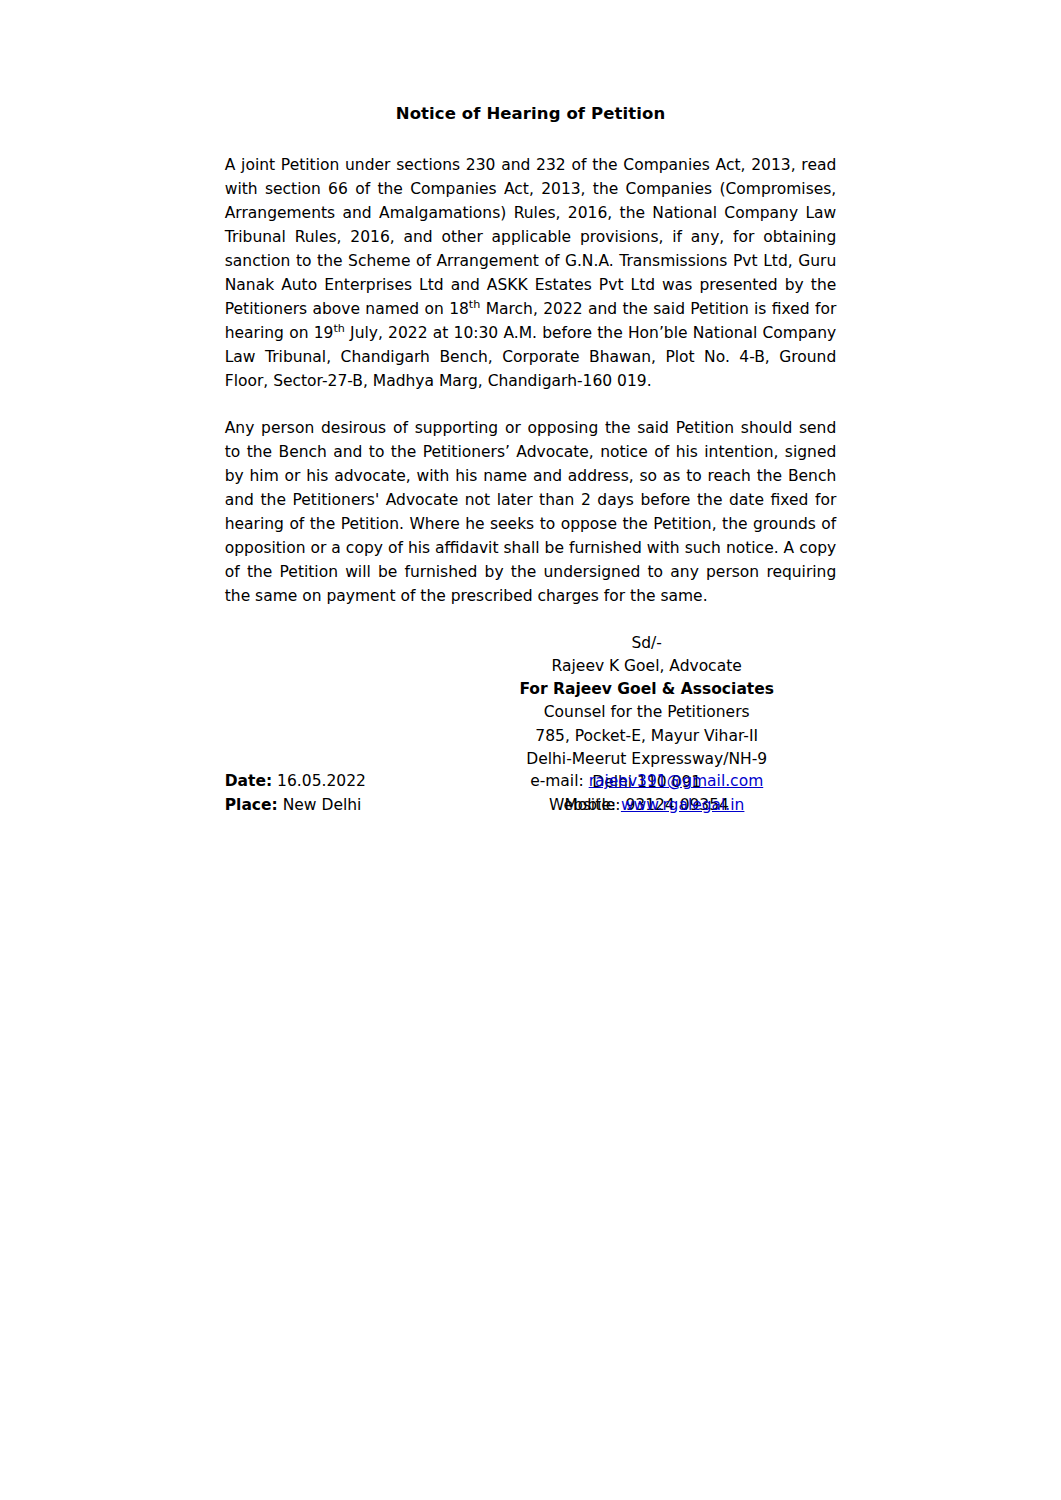Notice of Hearing of Petition
A joint Petition under sections 230 and 232 of the Companies Act, 2013, read with section 66 of the Companies Act, 2013, the Companies (Compromises, Arrangements and Amalgamations) Rules, 2016, the National Company Law Tribunal Rules, 2016, and other applicable provisions, if any, for obtaining sanction to the Scheme of Arrangement of G.N.A. Transmissions Pvt Ltd, Guru Nanak Auto Enterprises Ltd and ASKK Estates Pvt Ltd was presented by the Petitioners above named on 18th March, 2022 and the said Petition is fixed for hearing on 19th July, 2022 at 10:30 A.M. before the Hon’ble National Company Law Tribunal, Chandigarh Bench, Corporate Bhawan, Plot No. 4-B, Ground Floor, Sector-27-B, Madhya Marg, Chandigarh-160 019.
Any person desirous of supporting or opposing the said Petition should send to the Bench and to the Petitioners’ Advocate, notice of his intention, signed by him or his advocate, with his name and address, so as to reach the Bench and the Petitioners' Advocate not later than 2 days before the date fixed for hearing of the Petition. Where he seeks to oppose the Petition, the grounds of opposition or a copy of his affidavit shall be furnished with such notice. A copy of the Petition will be furnished by the undersigned to any person requiring the same on payment of the prescribed charges for the same.
Sd/-
Rajeev K Goel, Advocate
For Rajeev Goel & Associates
Counsel for the Petitioners
785, Pocket-E, Mayur Vihar-II
Delhi-Meerut Expressway/NH-9
Delhi 110 091
Mobile: 93124 09354
Date: 16.05.2022
Place: New Delhi
e-mail: rajeev391@gmail.com
Website: www.rgalegal.in